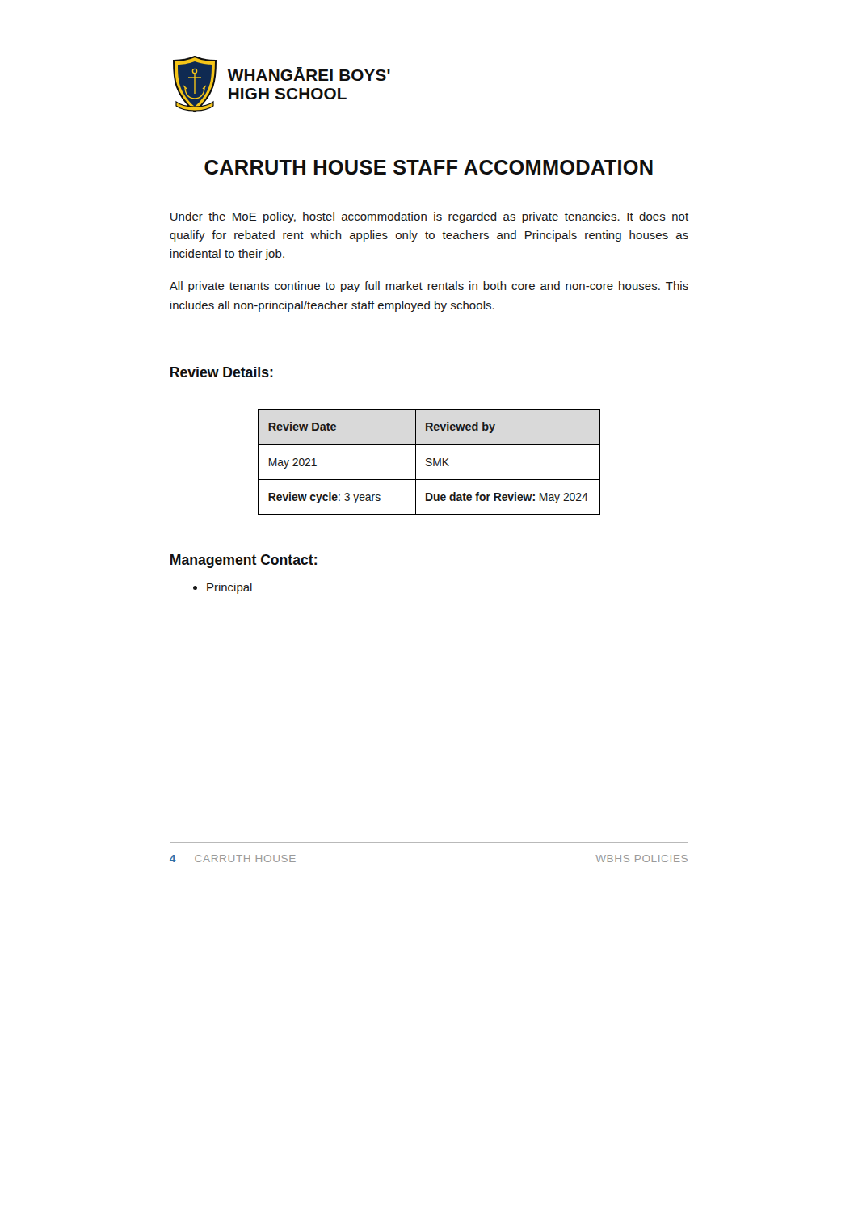WHANGĀREI BOYS'
HIGH SCHOOL
CARRUTH HOUSE STAFF ACCOMMODATION
Under the MoE policy, hostel accommodation is regarded as private tenancies. It does not qualify for rebated rent which applies only to teachers and Principals renting houses as incidental to their job.
All private tenants continue to pay full market rentals in both core and non-core houses. This includes all non-principal/teacher staff employed by schools.
Review Details:
| Review Date | Reviewed by |
| --- | --- |
| May 2021 | SMK |
| Review cycle : 3 years | Due date for Review: May 2024 |
Management Contact:
Principal
4 CARRUTH HOUSE
WBHS POLICIES